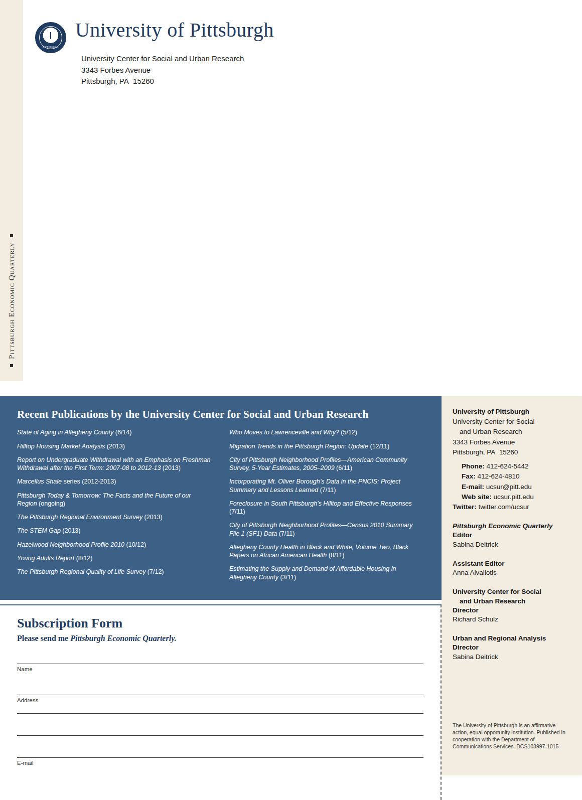Pittsburgh Economic Quarterly
University of Pittsburgh
University Center for Social and Urban Research
3343 Forbes Avenue
Pittsburgh, PA 15260
Recent Publications by the University Center for Social and Urban Research
State of Aging in Allegheny County (6/14)
Hilltop Housing Market Analysis (2013)
Report on Undergraduate Withdrawal with an Emphasis on Freshman Withdrawal after the First Term: 2007-08 to 2012-13 (2013)
Marcellus Shale series (2012-2013)
Pittsburgh Today & Tomorrow: The Facts and the Future of our Region (ongoing)
The Pittsburgh Regional Environment Survey (2013)
The STEM Gap (2013)
Hazelwood Neighborhood Profile 2010 (10/12)
Young Adults Report (8/12)
The Pittsburgh Regional Quality of Life Survey (7/12)
Who Moves to Lawrenceville and Why? (5/12)
Migration Trends in the Pittsburgh Region: Update (12/11)
City of Pittsburgh Neighborhood Profiles—American Community Survey, 5-Year Estimates, 2005–2009 (6/11)
Incorporating Mt. Oliver Borough’s Data in the PNCIS: Project Summary and Lessons Learned (7/11)
Foreclosure in South Pittsburgh’s Hilltop and Effective Responses (7/11)
City of Pittsburgh Neighborhood Profiles—Census 2010 Summary File 1 (SF1) Data (7/11)
Allegheny County Health in Black and White, Volume Two, Black Papers on African American Health (8/11)
Estimating the Supply and Demand of Affordable Housing in Allegheny County (3/11)
Subscription Form
Please send me Pittsburgh Economic Quarterly.
Name
Address
E-mail
University of Pittsburgh
University Center for Social
and Urban Research
3343 Forbes Avenue
Pittsburgh, PA 15260
Phone: 412-624-5442
Fax: 412-624-4810
E-mail: ucsur@pitt.edu
Web site: ucsur.pitt.edu
Twitter: twitter.com/ucsur
Pittsburgh Economic Quarterly
Editor
Sabina Deitrick
Assistant Editor
Anna Aivaliotis
University Center for Social
and Urban Research
Director
Richard Schulz
Urban and Regional Analysis
Director
Sabina Deitrick
The University of Pittsburgh is an affirmative action, equal opportunity institution. Published in cooperation with the Department of Communications Services. DCS103997-1015